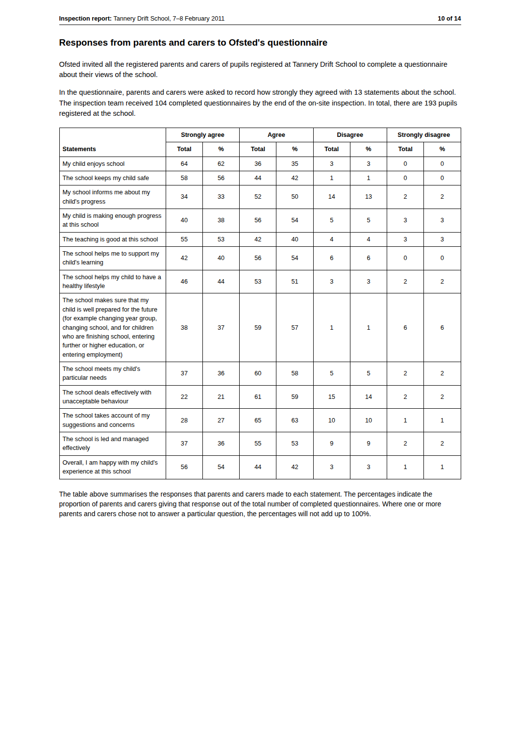Inspection report: Tannery Drift School, 7–8 February 2011
10 of 14
Responses from parents and carers to Ofsted's questionnaire
Ofsted invited all the registered parents and carers of pupils registered at Tannery Drift School to complete a questionnaire about their views of the school.
In the questionnaire, parents and carers were asked to record how strongly they agreed with 13 statements about the school. The inspection team received 104 completed questionnaires by the end of the on-site inspection. In total, there are 193 pupils registered at the school.
| Statements | Strongly agree | Agree | Disagree | Strongly disagree |
| --- | --- | --- | --- | --- |
| Total | % | Total | % | Total | % | Total | % |
| My child enjoys school | 64 | 62 | 36 | 35 | 3 | 3 | 0 | 0 |
| The school keeps my child safe | 58 | 56 | 44 | 42 | 1 | 1 | 0 | 0 |
| My school informs me about my child's progress | 34 | 33 | 52 | 50 | 14 | 13 | 2 | 2 |
| My child is making enough progress at this school | 40 | 38 | 56 | 54 | 5 | 5 | 3 | 3 |
| The teaching is good at this school | 55 | 53 | 42 | 40 | 4 | 4 | 3 | 3 |
| The school helps me to support my child's learning | 42 | 40 | 56 | 54 | 6 | 6 | 0 | 0 |
| The school helps my child to have a healthy lifestyle | 46 | 44 | 53 | 51 | 3 | 3 | 2 | 2 |
| The school makes sure that my child is well prepared for the future (for example changing year group, changing school, and for children who are finishing school, entering further or higher education, or entering employment) | 38 | 37 | 59 | 57 | 1 | 1 | 6 | 6 |
| The school meets my child's particular needs | 37 | 36 | 60 | 58 | 5 | 5 | 2 | 2 |
| The school deals effectively with unacceptable behaviour | 22 | 21 | 61 | 59 | 15 | 14 | 2 | 2 |
| The school takes account of my suggestions and concerns | 28 | 27 | 65 | 63 | 10 | 10 | 1 | 1 |
| The school is led and managed effectively | 37 | 36 | 55 | 53 | 9 | 9 | 2 | 2 |
| Overall, I am happy with my child's experience at this school | 56 | 54 | 44 | 42 | 3 | 3 | 1 | 1 |
The table above summarises the responses that parents and carers made to each statement. The percentages indicate the proportion of parents and carers giving that response out of the total number of completed questionnaires. Where one or more parents and carers chose not to answer a particular question, the percentages will not add up to 100%.